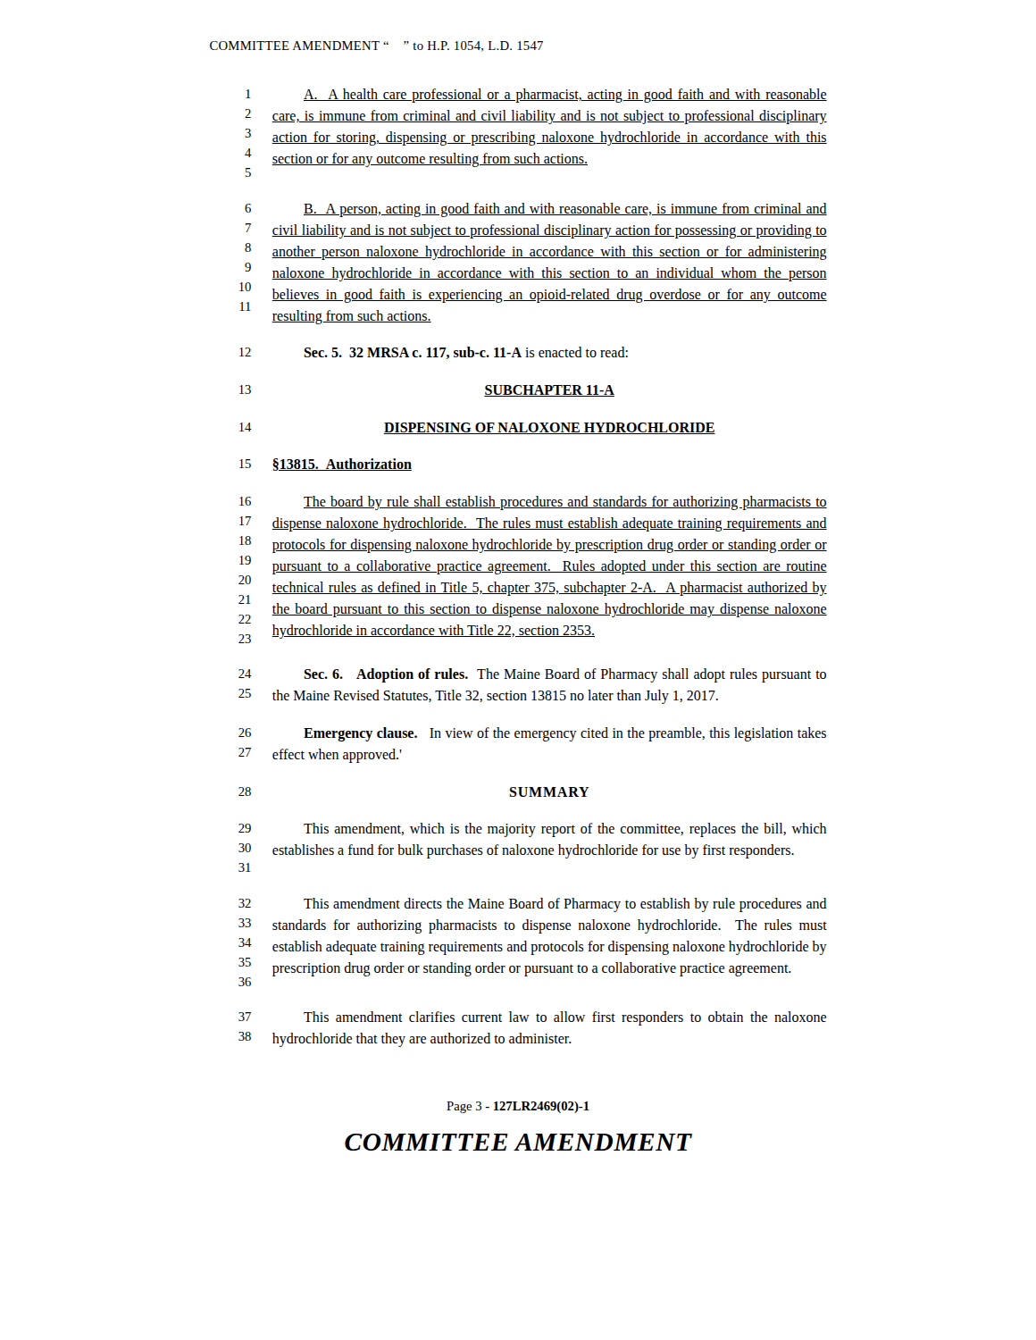COMMITTEE AMENDMENT “ ” to H.P. 1054, L.D. 1547
1 2 3 4 5
A. A health care professional or a pharmacist, acting in good faith and with reasonable care, is immune from criminal and civil liability and is not subject to professional disciplinary action for storing, dispensing or prescribing naloxone hydrochloride in accordance with this section or for any outcome resulting from such actions.
6 7 8 9 10 11
B. A person, acting in good faith and with reasonable care, is immune from criminal and civil liability and is not subject to professional disciplinary action for possessing or providing to another person naloxone hydrochloride in accordance with this section or for administering naloxone hydrochloride in accordance with this section to an individual whom the person believes in good faith is experiencing an opioid-related drug overdose or for any outcome resulting from such actions.
12
Sec. 5. 32 MRSA c. 117, sub-c. 11-A is enacted to read:
13
SUBCHAPTER 11-A
14
DISPENSING OF NALOXONE HYDROCHLORIDE
15
§13815. Authorization
16 17 18 19 20 21 22 23
The board by rule shall establish procedures and standards for authorizing pharmacists to dispense naloxone hydrochloride. The rules must establish adequate training requirements and protocols for dispensing naloxone hydrochloride by prescription drug order or standing order or pursuant to a collaborative practice agreement. Rules adopted under this section are routine technical rules as defined in Title 5, chapter 375, subchapter 2-A. A pharmacist authorized by the board pursuant to this section to dispense naloxone hydrochloride may dispense naloxone hydrochloride in accordance with Title 22, section 2353.
24 25
Sec. 6. Adoption of rules. The Maine Board of Pharmacy shall adopt rules pursuant to the Maine Revised Statutes, Title 32, section 13815 no later than July 1, 2017.
26 27
Emergency clause. In view of the emergency cited in the preamble, this legislation takes effect when approved.'
28
SUMMARY
29 30 31
This amendment, which is the majority report of the committee, replaces the bill, which establishes a fund for bulk purchases of naloxone hydrochloride for use by first responders.
32 33 34 35 36
This amendment directs the Maine Board of Pharmacy to establish by rule procedures and standards for authorizing pharmacists to dispense naloxone hydrochloride. The rules must establish adequate training requirements and protocols for dispensing naloxone hydrochloride by prescription drug order or standing order or pursuant to a collaborative practice agreement.
37 38
This amendment clarifies current law to allow first responders to obtain the naloxone hydrochloride that they are authorized to administer.
Page 3 - 127LR2469(02)-1
COMMITTEE AMENDMENT